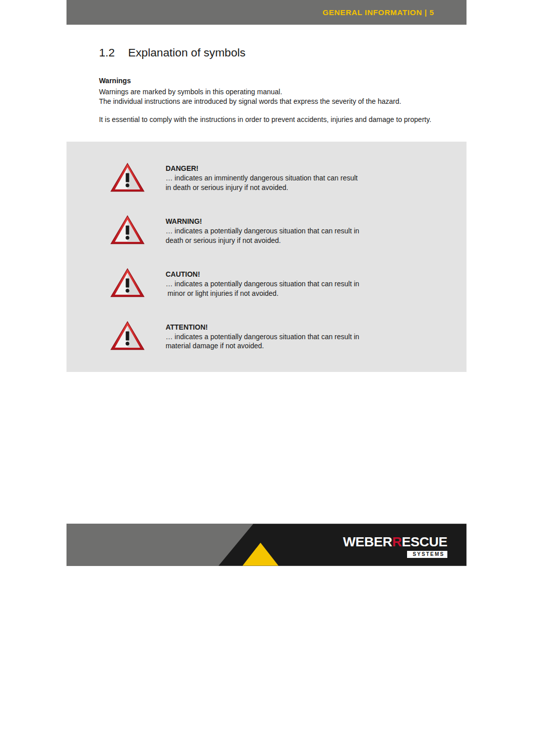GENERAL INFORMATION | 5
1.2 Explanation of symbols
Warnings
Warnings are marked by symbols in this operating manual.
The individual instructions are introduced by signal words that express the severity of the hazard.
It is essential to comply with the instructions in order to prevent accidents, injuries and damage to property.
DANGER!
… indicates an imminently dangerous situation that can result
in death or serious injury if not avoided.
WARNING!
… indicates a potentially dangerous situation that can result in
death or serious injury if not avoided.
CAUTION!
… indicates a potentially dangerous situation that can result in
minor or light injuries if not avoided.
ATTENTION!
… indicates a potentially dangerous situation that can result in
material damage if not avoided.
WEBERRESCUE
SYSTEMS